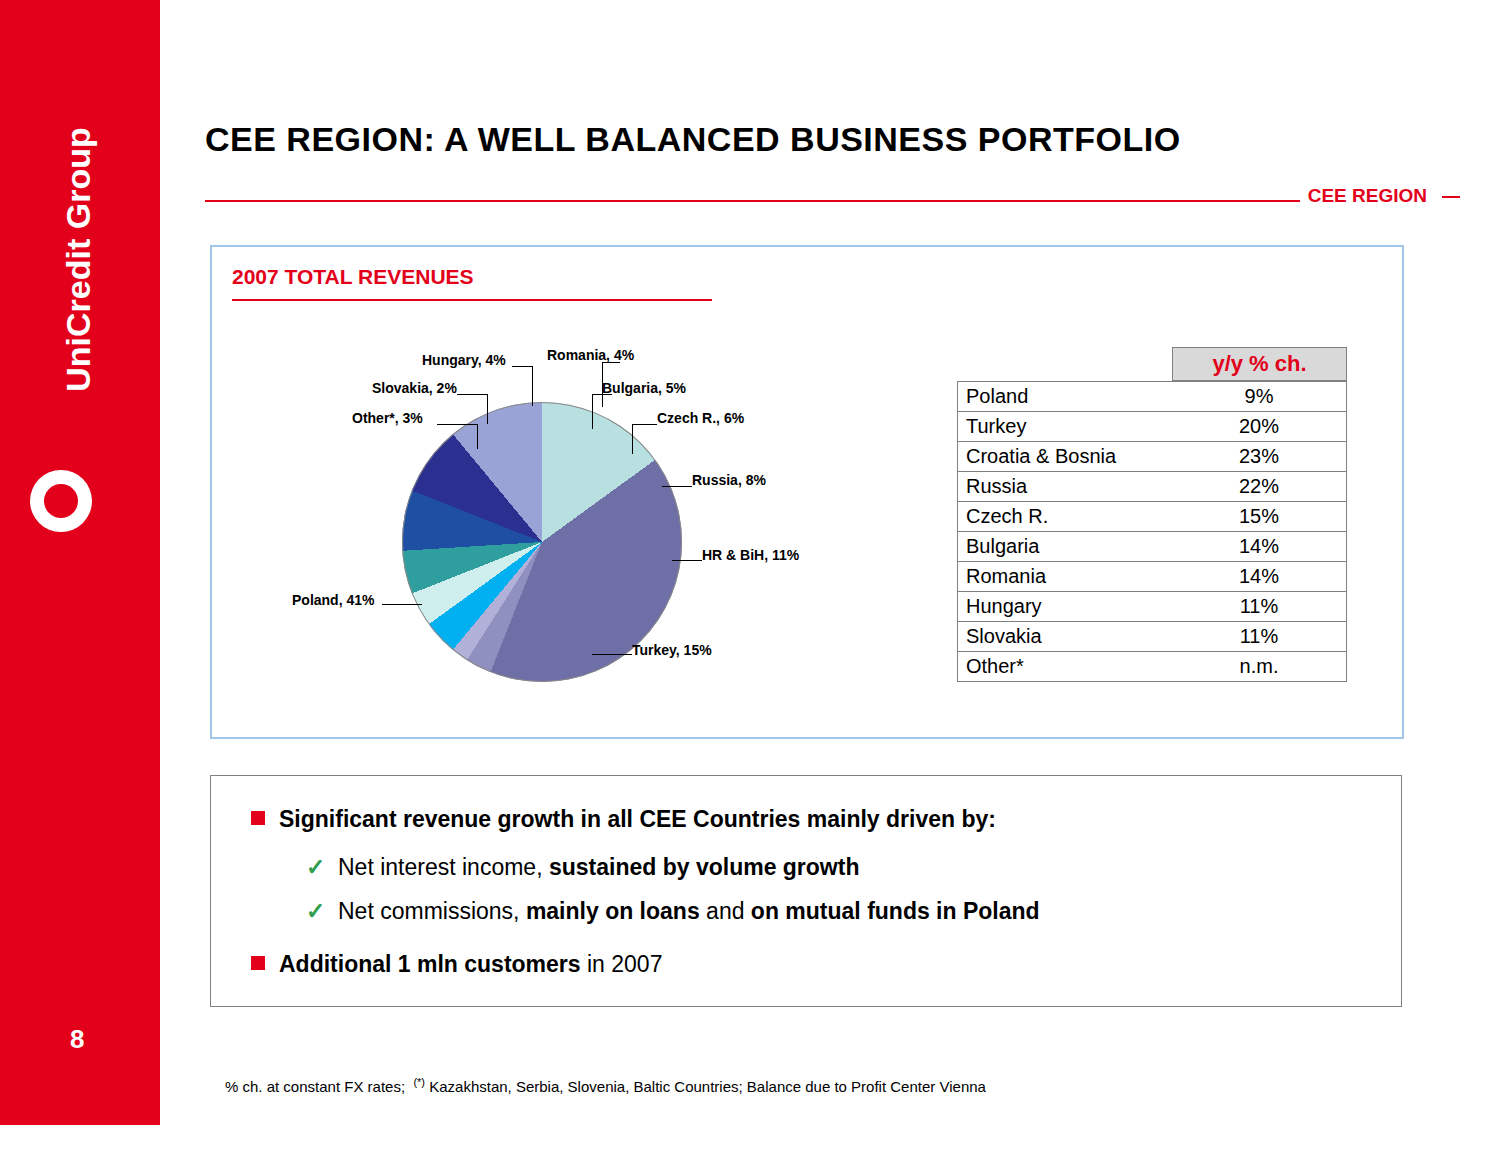UniCredit Group
8
CEE REGION: A WELL BALANCED BUSINESS PORTFOLIO
CEE REGION
2007 TOTAL REVENUES
Hungary, 4%
Romania, 4%
Slovakia, 2%
Bulgaria, 5%
Other*, 3%
Czech R., 6%
Russia, 8%
HR & BiH, 11%
Poland, 41%
Turkey, 15%
y/y % ch.
| Poland | 9% |
| Turkey | 20% |
| Croatia & Bosnia | 23% |
| Russia | 22% |
| Czech R. | 15% |
| Bulgaria | 14% |
| Romania | 14% |
| Hungary | 11% |
| Slovakia | 11% |
| Other* | n.m. |
Significant revenue growth in all CEE Countries mainly driven by:
✓Net interest income, sustained by volume growth
✓Net commissions, mainly on loans and on mutual funds in Poland
Additional 1 mln customers in 2007
% ch. at constant FX rates; (*) Kazakhstan, Serbia, Slovenia, Baltic Countries; Balance due to Profit Center Vienna